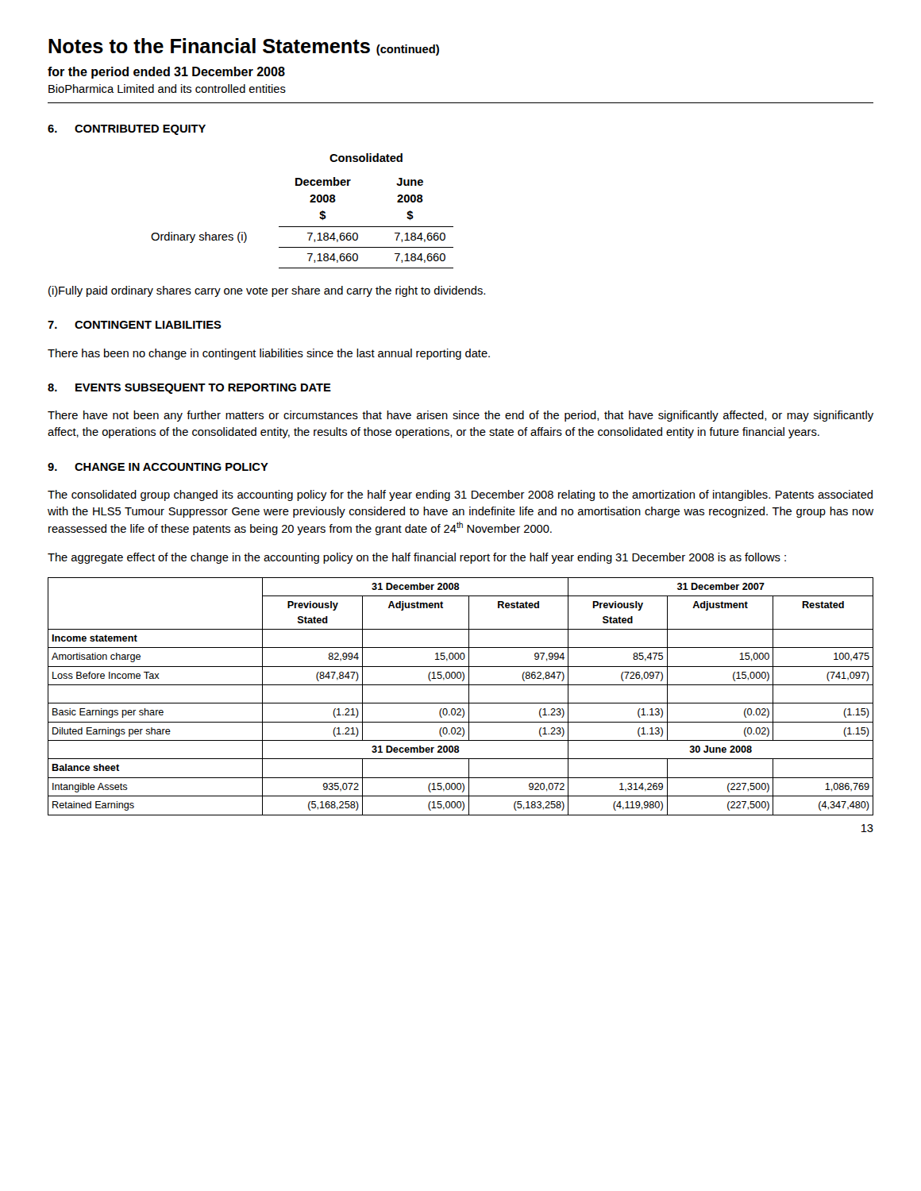Notes to the Financial Statements (continued)
for the period ended 31 December 2008
BioPharmica Limited and its controlled entities
6. CONTRIBUTED EQUITY
| | Consolidated |
| | December 2008 $ | June 2008 $ |
| Ordinary shares (i) | 7,184,660 | 7,184,660 |
| | 7,184,660 | 7,184,660 |
(i)Fully paid ordinary shares carry one vote per share and carry the right to dividends.
7. CONTINGENT LIABILITIES
There has been no change in contingent liabilities since the last annual reporting date.
8. EVENTS SUBSEQUENT TO REPORTING DATE
There have not been any further matters or circumstances that have arisen since the end of the period, that have significantly affected, or may significantly affect, the operations of the consolidated entity, the results of those operations, or the state of affairs of the consolidated entity in future financial years.
9. CHANGE IN ACCOUNTING POLICY
The consolidated group changed its accounting policy for the half year ending 31 December 2008 relating to the amortization of intangibles. Patents associated with the HLS5 Tumour Suppressor Gene were previously considered to have an indefinite life and no amortisation charge was recognized. The group has now reassessed the life of these patents as being 20 years from the grant date of 24th November 2000.
The aggregate effect of the change in the accounting policy on the half financial report for the half year ending 31 December 2008 is as follows :
| | 31 December 2008 | 31 December 2007 |
| --- | --- | --- |
| Previously Stated | Adjustment | Restated | Previously Stated | Adjustment | Restated |
| Income statement | | | | | | |
| Amortisation charge | 82,994 | 15,000 | 97,994 | 85,475 | 15,000 | 100,475 |
| Loss Before Income Tax | (847,847) | (15,000) | (862,847) | (726,097) | (15,000) | (741,097) |
| Basic Earnings per share | (1.21) | (0.02) | (1.23) | (1.13) | (0.02) | (1.15) |
| Diluted Earnings per share | (1.21) | (0.02) | (1.23) | (1.13) | (0.02) | (1.15) |
| | 31 December 2008 | 30 June 2008 |
| Balance sheet | | | | | | |
| Intangible Assets | 935,072 | (15,000) | 920,072 | 1,314,269 | (227,500) | 1,086,769 |
| Retained Earnings | (5,168,258) | (15,000) | (5,183,258) | (4,119,980) | (227,500) | (4,347,480) |
13